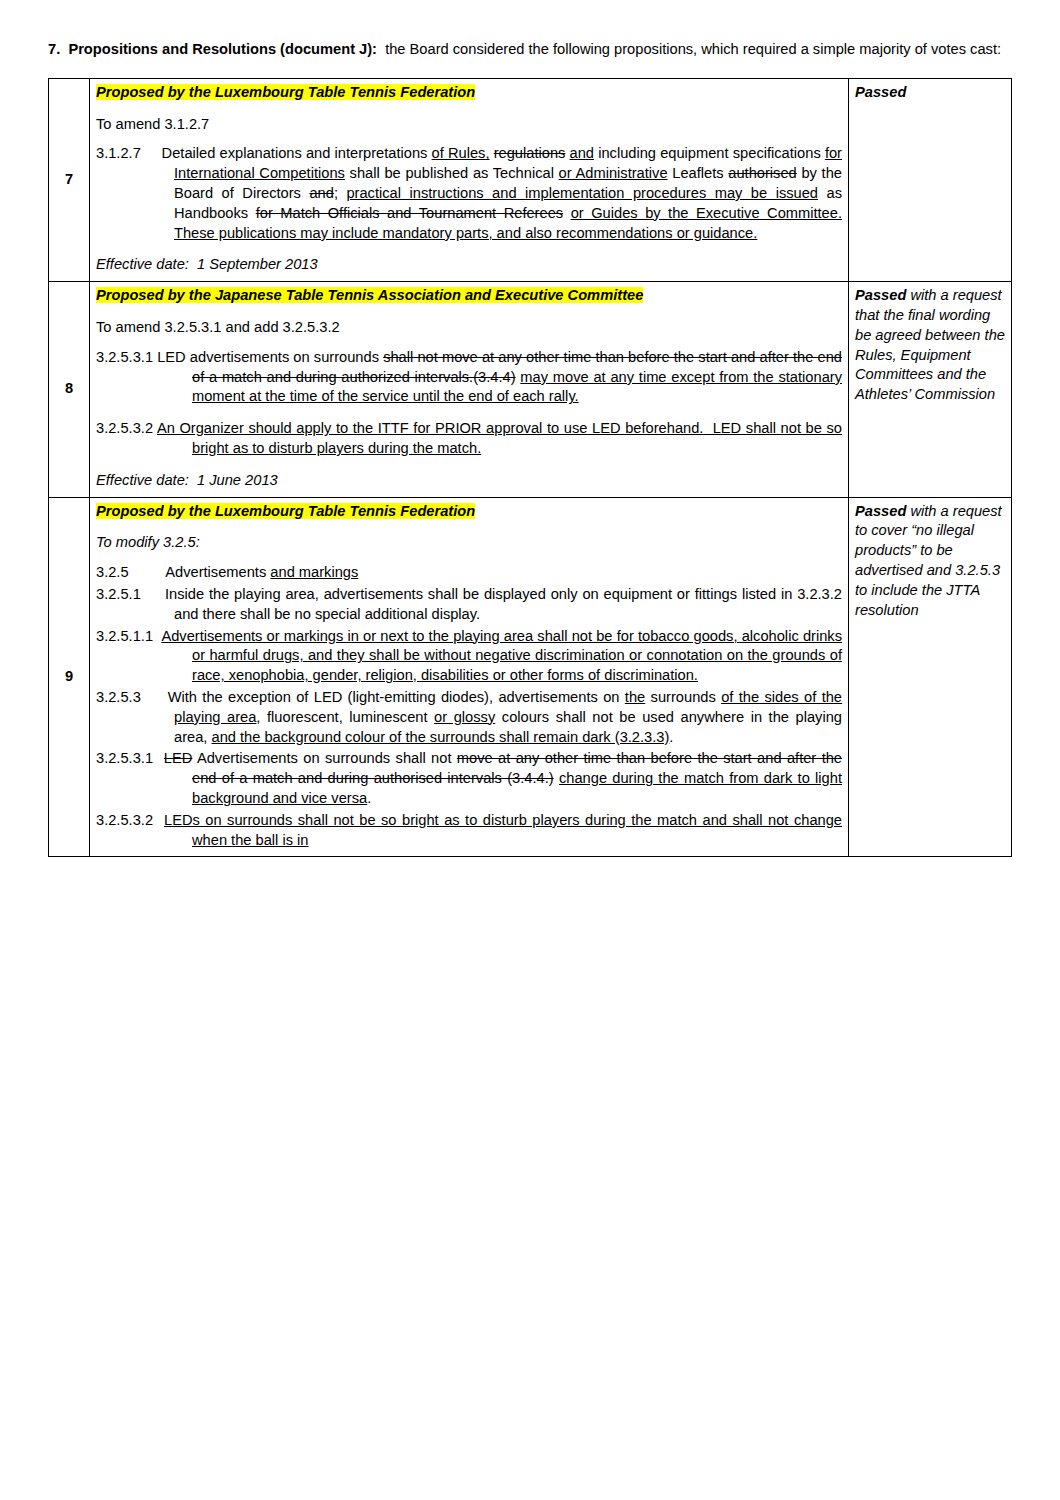7. Propositions and Resolutions (document J): the Board considered the following propositions, which required a simple majority of votes cast:
| 7 | Proposed by the Luxembourg Table Tennis Federation To amend 3.1.2.7 3.1.2.7 Detailed explanations and interpretations of Rules, regulations and including equipment specifications for International Competitions shall be published as Technical or Administrative Leaflets authorised by the Board of Directors and ; practical instructions and implementation procedures may be issued as Handbooks for Match Officials and Tournament Referees or Guides by the Executive Committee. These publications may include mandatory parts, and also recommendations or guidance. Effective date: 1 September 2013 | Passed |
| 8 | Proposed by the Japanese Table Tennis Association and Executive Committee To amend 3.2.5.3.1 and add 3.2.5.3.2 3.2.5.3.1 LED advertisements on surrounds shall not move at any other time than before the start and after the end of a match and during authorized intervals.(3.4.4) may move at any time except from the stationary moment at the time of the service until the end of each rally. 3.2.5.3.2 An Organizer should apply to the ITTF for PRIOR approval to use LED beforehand. LED shall not be so bright as to disturb players during the match. Effective date: 1 June 2013 | Passed with a request that the final wording be agreed between the Rules, Equipment Committees and the Athletes’ Commission |
| 9 | Proposed by the Luxembourg Table Tennis Federation To modify 3.2.5: 3.2.5 Advertisements and markings 3.2.5.1 Inside the playing area, advertisements shall be displayed only on equipment or fittings listed in 3.2.3.2 and there shall be no special additional display. 3.2.5.1.1 Advertisements or markings in or next to the playing area shall not be for tobacco goods, alcoholic drinks or harmful drugs, and they shall be without negative discrimination or connotation on the grounds of race, xenophobia, gender, religion, disabilities or other forms of discrimination. 3.2.5.3 With the exception of LED (light-emitting diodes), advertisements on the surrounds of the sides of the playing area , fluorescent, luminescent or glossy colours shall not be used anywhere in the playing area, and the background colour of the surrounds shall remain dark (3.2.3.3) . 3.2.5.3.1 LED Advertisements on surrounds shall not move at any other time than before the start and after the end of a match and during authorised intervals (3.4.4.) change during the match from dark to light background and vice versa . 3.2.5.3.2 LEDs on surrounds shall not be so bright as to disturb players during the match and shall not change when the ball is in | Passed with a request to cover “no illegal products” to be advertised and 3.2.5.3 to include the JTTA resolution |